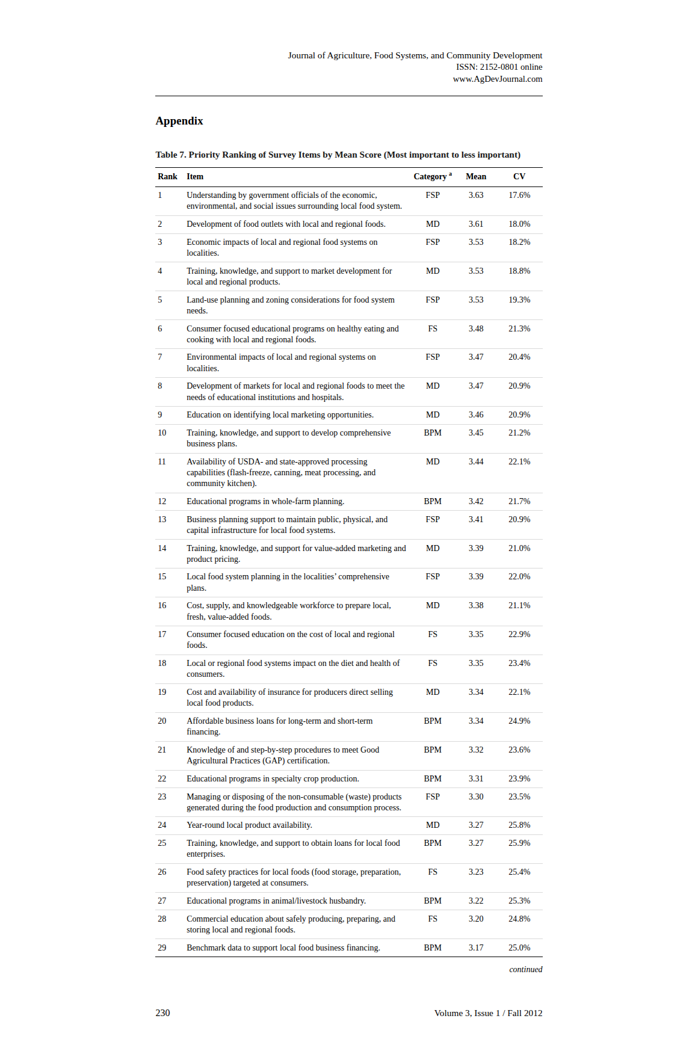Journal of Agriculture, Food Systems, and Community Development
ISSN: 2152-0801 online
www.AgDevJournal.com
Appendix
Table 7. Priority Ranking of Survey Items by Mean Score (Most important to less important)
| Rank | Item | Category a | Mean | CV |
| --- | --- | --- | --- | --- |
| 1 | Understanding by government officials of the economic, environmental, and social issues surrounding local food system. | FSP | 3.63 | 17.6% |
| 2 | Development of food outlets with local and regional foods. | MD | 3.61 | 18.0% |
| 3 | Economic impacts of local and regional food systems on localities. | FSP | 3.53 | 18.2% |
| 4 | Training, knowledge, and support to market development for local and regional products. | MD | 3.53 | 18.8% |
| 5 | Land-use planning and zoning considerations for food system needs. | FSP | 3.53 | 19.3% |
| 6 | Consumer focused educational programs on healthy eating and cooking with local and regional foods. | FS | 3.48 | 21.3% |
| 7 | Environmental impacts of local and regional systems on localities. | FSP | 3.47 | 20.4% |
| 8 | Development of markets for local and regional foods to meet the needs of educational institutions and hospitals. | MD | 3.47 | 20.9% |
| 9 | Education on identifying local marketing opportunities. | MD | 3.46 | 20.9% |
| 10 | Training, knowledge, and support to develop comprehensive business plans. | BPM | 3.45 | 21.2% |
| 11 | Availability of USDA- and state-approved processing capabilities (flash-freeze, canning, meat processing, and community kitchen). | MD | 3.44 | 22.1% |
| 12 | Educational programs in whole-farm planning. | BPM | 3.42 | 21.7% |
| 13 | Business planning support to maintain public, physical, and capital infrastructure for local food systems. | FSP | 3.41 | 20.9% |
| 14 | Training, knowledge, and support for value-added marketing and product pricing. | MD | 3.39 | 21.0% |
| 15 | Local food system planning in the localities’ comprehensive plans. | FSP | 3.39 | 22.0% |
| 16 | Cost, supply, and knowledgeable workforce to prepare local, fresh, value-added foods. | MD | 3.38 | 21.1% |
| 17 | Consumer focused education on the cost of local and regional foods. | FS | 3.35 | 22.9% |
| 18 | Local or regional food systems impact on the diet and health of consumers. | FS | 3.35 | 23.4% |
| 19 | Cost and availability of insurance for producers direct selling local food products. | MD | 3.34 | 22.1% |
| 20 | Affordable business loans for long-term and short-term financing. | BPM | 3.34 | 24.9% |
| 21 | Knowledge of and step-by-step procedures to meet Good Agricultural Practices (GAP) certification. | BPM | 3.32 | 23.6% |
| 22 | Educational programs in specialty crop production. | BPM | 3.31 | 23.9% |
| 23 | Managing or disposing of the non-consumable (waste) products generated during the food production and consumption process. | FSP | 3.30 | 23.5% |
| 24 | Year-round local product availability. | MD | 3.27 | 25.8% |
| 25 | Training, knowledge, and support to obtain loans for local food enterprises. | BPM | 3.27 | 25.9% |
| 26 | Food safety practices for local foods (food storage, preparation, preservation) targeted at consumers. | FS | 3.23 | 25.4% |
| 27 | Educational programs in animal/livestock husbandry. | BPM | 3.22 | 25.3% |
| 28 | Commercial education about safely producing, preparing, and storing local and regional foods. | FS | 3.20 | 24.8% |
| 29 | Benchmark data to support local food business financing. | BPM | 3.17 | 25.0% |
continued
230
Volume 3, Issue 1 / Fall 2012